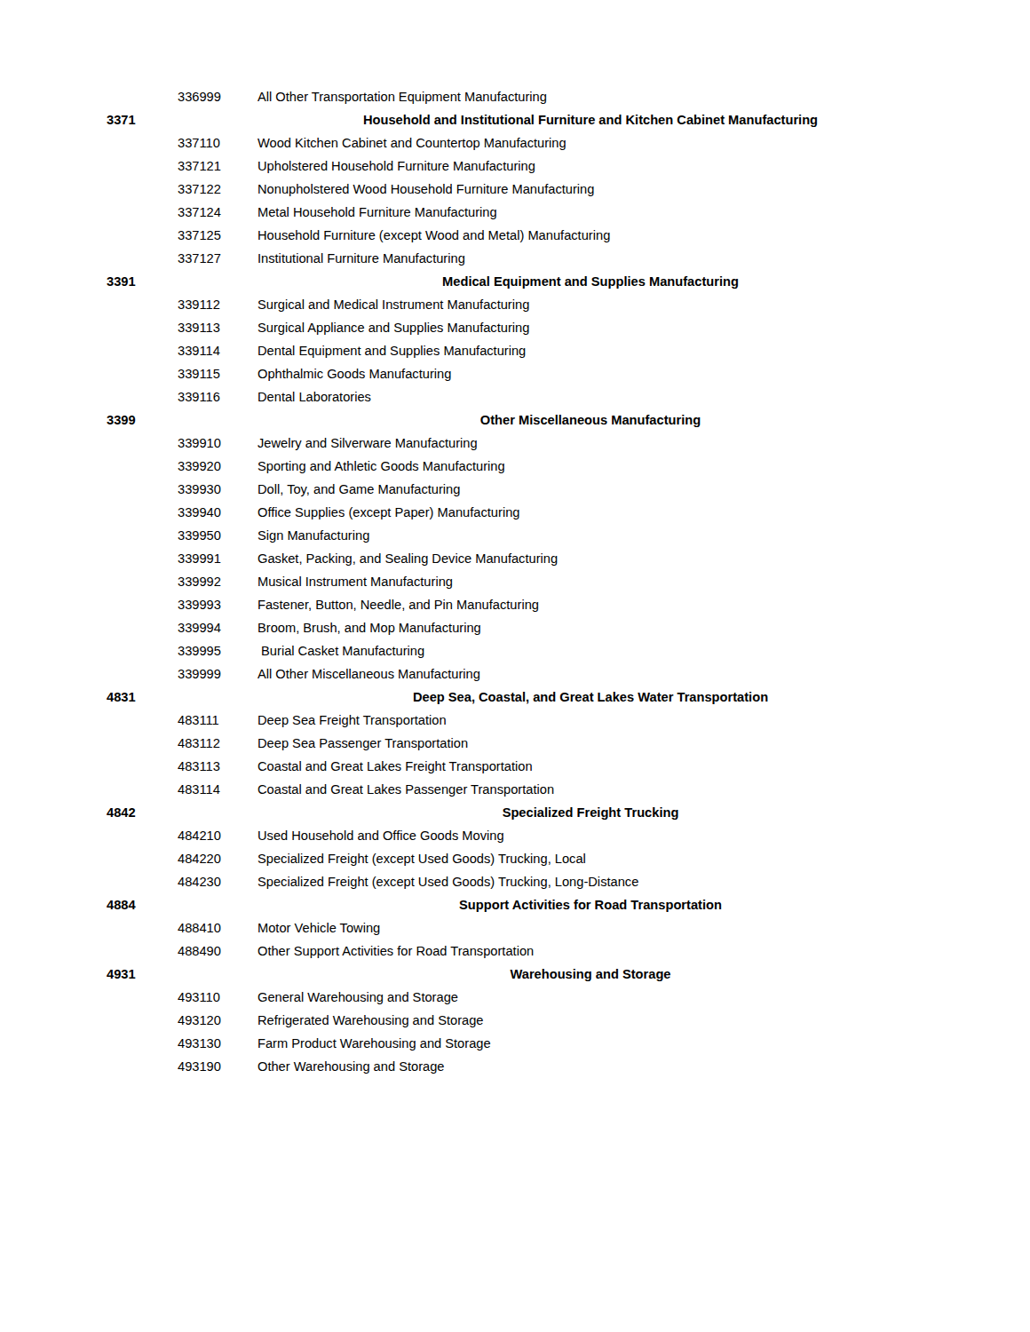| | 336999 | All Other Transportation Equipment Manufacturing |
| 3371 | | Household and Institutional Furniture and Kitchen Cabinet Manufacturing |
| | 337110 | Wood Kitchen Cabinet and Countertop Manufacturing |
| | 337121 | Upholstered Household Furniture Manufacturing |
| | 337122 | Nonupholstered Wood Household Furniture Manufacturing |
| | 337124 | Metal Household Furniture Manufacturing |
| | 337125 | Household Furniture (except Wood and Metal) Manufacturing |
| | 337127 | Institutional Furniture Manufacturing |
| 3391 | | Medical Equipment and Supplies Manufacturing |
| | 339112 | Surgical and Medical Instrument Manufacturing |
| | 339113 | Surgical Appliance and Supplies Manufacturing |
| | 339114 | Dental Equipment and Supplies Manufacturing |
| | 339115 | Ophthalmic Goods Manufacturing |
| | 339116 | Dental Laboratories |
| 3399 | | Other Miscellaneous Manufacturing |
| | 339910 | Jewelry and Silverware Manufacturing |
| | 339920 | Sporting and Athletic Goods Manufacturing |
| | 339930 | Doll, Toy, and Game Manufacturing |
| | 339940 | Office Supplies (except Paper) Manufacturing |
| | 339950 | Sign Manufacturing |
| | 339991 | Gasket, Packing, and Sealing Device Manufacturing |
| | 339992 | Musical Instrument Manufacturing |
| | 339993 | Fastener, Button, Needle, and Pin Manufacturing |
| | 339994 | Broom, Brush, and Mop Manufacturing |
| | 339995 | Burial Casket Manufacturing |
| | 339999 | All Other Miscellaneous Manufacturing |
| 4831 | | Deep Sea, Coastal, and Great Lakes Water Transportation |
| | 483111 | Deep Sea Freight Transportation |
| | 483112 | Deep Sea Passenger Transportation |
| | 483113 | Coastal and Great Lakes Freight Transportation |
| | 483114 | Coastal and Great Lakes Passenger Transportation |
| 4842 | | Specialized Freight Trucking |
| | 484210 | Used Household and Office Goods Moving |
| | 484220 | Specialized Freight (except Used Goods) Trucking, Local |
| | 484230 | Specialized Freight (except Used Goods) Trucking, Long-Distance |
| 4884 | | Support Activities for Road Transportation |
| | 488410 | Motor Vehicle Towing |
| | 488490 | Other Support Activities for Road Transportation |
| 4931 | | Warehousing and Storage |
| | 493110 | General Warehousing and Storage |
| | 493120 | Refrigerated Warehousing and Storage |
| | 493130 | Farm Product Warehousing and Storage |
| | 493190 | Other Warehousing and Storage |